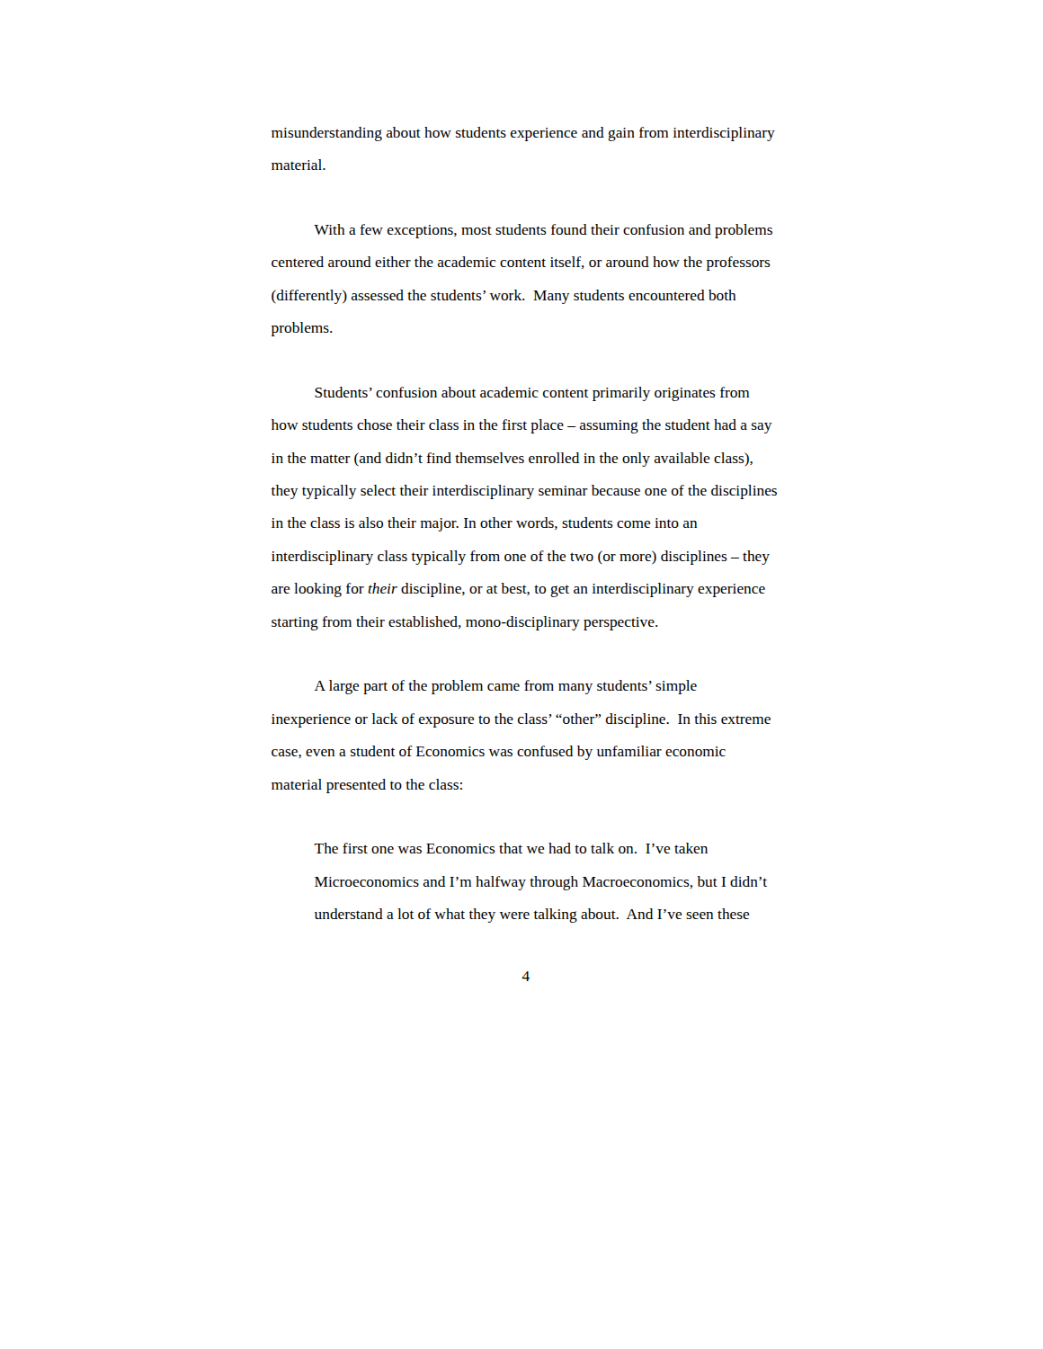misunderstanding about how students experience and gain from interdisciplinary material.
With a few exceptions, most students found their confusion and problems centered around either the academic content itself, or around how the professors (differently) assessed the students’ work. Many students encountered both problems.
Students’ confusion about academic content primarily originates from how students chose their class in the first place – assuming the student had a say in the matter (and didn’t find themselves enrolled in the only available class), they typically select their interdisciplinary seminar because one of the disciplines in the class is also their major. In other words, students come into an interdisciplinary class typically from one of the two (or more) disciplines – they are looking for their discipline, or at best, to get an interdisciplinary experience starting from their established, mono-disciplinary perspective.
A large part of the problem came from many students’ simple inexperience or lack of exposure to the class’ “other” discipline. In this extreme case, even a student of Economics was confused by unfamiliar economic material presented to the class:
The first one was Economics that we had to talk on. I’ve taken Microeconomics and I’m halfway through Macroeconomics, but I didn’t understand a lot of what they were talking about. And I’ve seen these
4